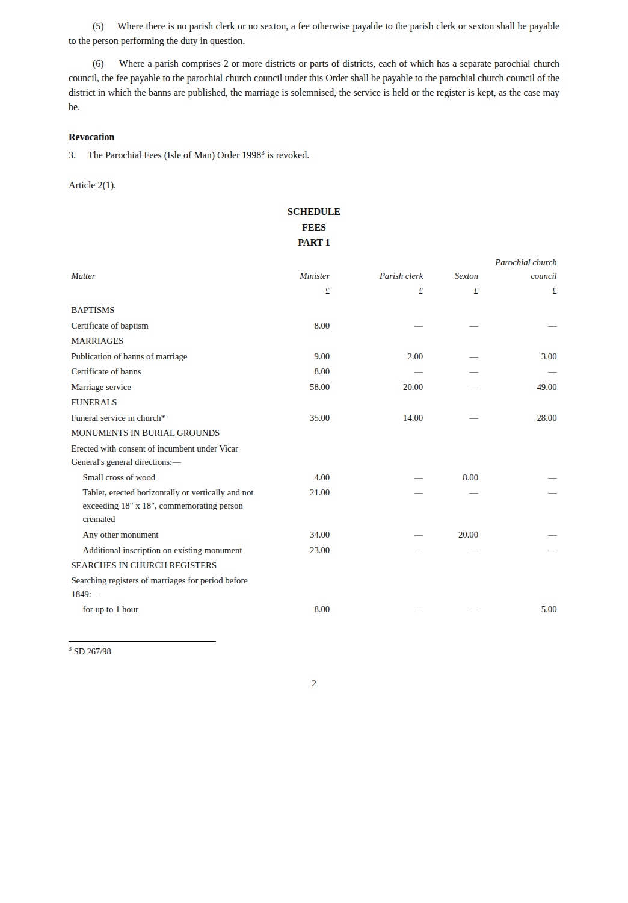(5) Where there is no parish clerk or no sexton, a fee otherwise payable to the parish clerk or sexton shall be payable to the person performing the duty in question.
(6) Where a parish comprises 2 or more districts or parts of districts, each of which has a separate parochial church council, the fee payable to the parochial church council under this Order shall be payable to the parochial church council of the district in which the banns are published, the marriage is solemnised, the service is held or the register is kept, as the case may be.
Revocation
3. The Parochial Fees (Isle of Man) Order 19983 is revoked.
Article 2(1).
SCHEDULE
FEES
PART 1
| Matter | Minister | Parish clerk | Sexton | Parochial church council |
| --- | --- | --- | --- | --- |
| | £ | £ | £ | £ |
| BAPTISMS | | | | |
| Certificate of baptism | 8.00 | — | — | — |
| MARRIAGES | | | | |
| Publication of banns of marriage | 9.00 | 2.00 | — | 3.00 |
| Certificate of banns | 8.00 | — | — | — |
| Marriage service | 58.00 | 20.00 | — | 49.00 |
| FUNERALS | | | | |
| Funeral service in church* | 35.00 | 14.00 | — | 28.00 |
| MONUMENTS IN BURIAL GROUNDS | | | | |
| Erected with consent of incumbent under Vicar General's general directions:— | | | | |
| Small cross of wood | 4.00 | — | 8.00 | — |
| Tablet, erected horizontally or vertically and not exceeding 18" x 18", commemorating person cremated | 21.00 | — | — | — |
| Any other monument | 34.00 | — | 20.00 | — |
| Additional inscription on existing monument | 23.00 | — | — | — |
| SEARCHES IN CHURCH REGISTERS | | | | |
| Searching registers of marriages for period before 1849:— | | | | |
| for up to 1 hour | 8.00 | — | — | 5.00 |
3 SD 267/98
2